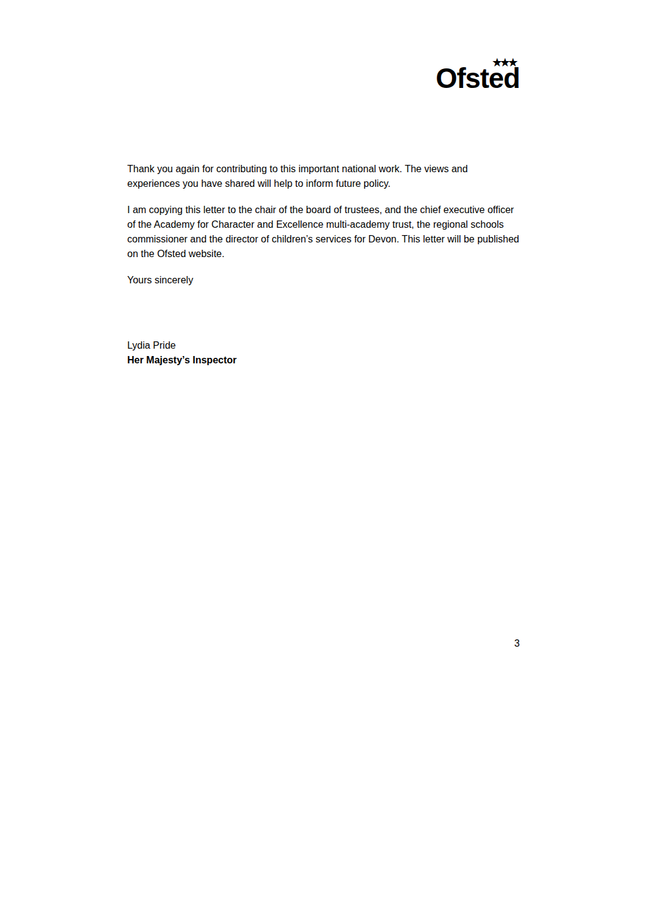★★★ Ofsted
Thank you again for contributing to this important national work. The views and experiences you have shared will help to inform future policy.
I am copying this letter to the chair of the board of trustees, and the chief executive officer of the Academy for Character and Excellence multi-academy trust, the regional schools commissioner and the director of children’s services for Devon. This letter will be published on the Ofsted website.
Yours sincerely
Lydia Pride
Her Majesty’s Inspector
3